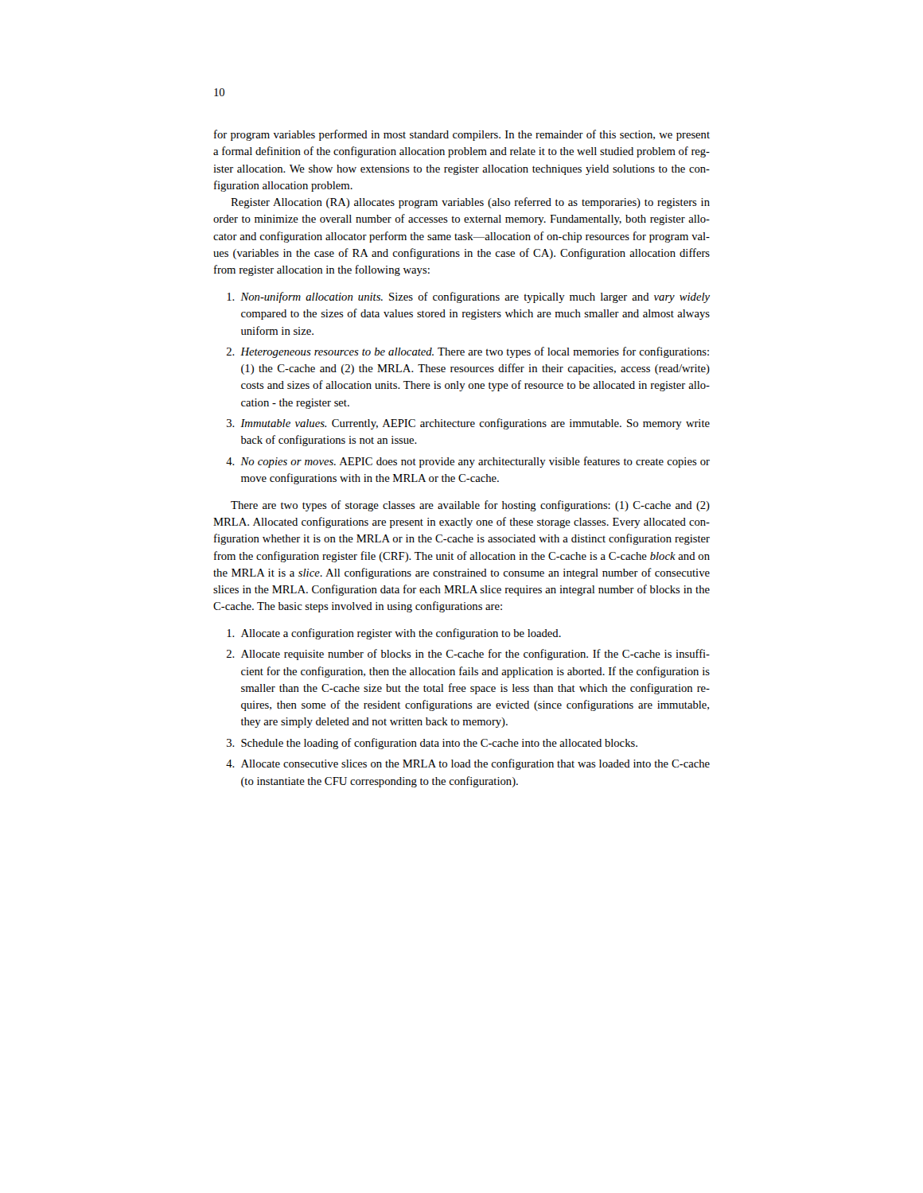10
for program variables performed in most standard compilers. In the remainder of this section, we present a formal definition of the configuration allocation problem and relate it to the well studied problem of register allocation. We show how extensions to the register allocation techniques yield solutions to the configuration allocation problem.
Register Allocation (RA) allocates program variables (also referred to as temporaries) to registers in order to minimize the overall number of accesses to external memory. Fundamentally, both register allocator and configuration allocator perform the same task—allocation of on-chip resources for program values (variables in the case of RA and configurations in the case of CA). Configuration allocation differs from register allocation in the following ways:
Non-uniform allocation units. Sizes of configurations are typically much larger and vary widely compared to the sizes of data values stored in registers which are much smaller and almost always uniform in size.
Heterogeneous resources to be allocated. There are two types of local memories for configurations: (1) the C-cache and (2) the MRLA. These resources differ in their capacities, access (read/write) costs and sizes of allocation units. There is only one type of resource to be allocated in register allocation - the register set.
Immutable values. Currently, AEPIC architecture configurations are immutable. So memory write back of configurations is not an issue.
No copies or moves. AEPIC does not provide any architecturally visible features to create copies or move configurations with in the MRLA or the C-cache.
There are two types of storage classes are available for hosting configurations: (1) C-cache and (2) MRLA. Allocated configurations are present in exactly one of these storage classes. Every allocated configuration whether it is on the MRLA or in the C-cache is associated with a distinct configuration register from the configuration register file (CRF). The unit of allocation in the C-cache is a C-cache block and on the MRLA it is a slice. All configurations are constrained to consume an integral number of consecutive slices in the MRLA. Configuration data for each MRLA slice requires an integral number of blocks in the C-cache. The basic steps involved in using configurations are:
Allocate a configuration register with the configuration to be loaded.
Allocate requisite number of blocks in the C-cache for the configuration. If the C-cache is insufficient for the configuration, then the allocation fails and application is aborted. If the configuration is smaller than the C-cache size but the total free space is less than that which the configuration requires, then some of the resident configurations are evicted (since configurations are immutable, they are simply deleted and not written back to memory).
Schedule the loading of configuration data into the C-cache into the allocated blocks.
Allocate consecutive slices on the MRLA to load the configuration that was loaded into the C-cache (to instantiate the CFU corresponding to the configuration).